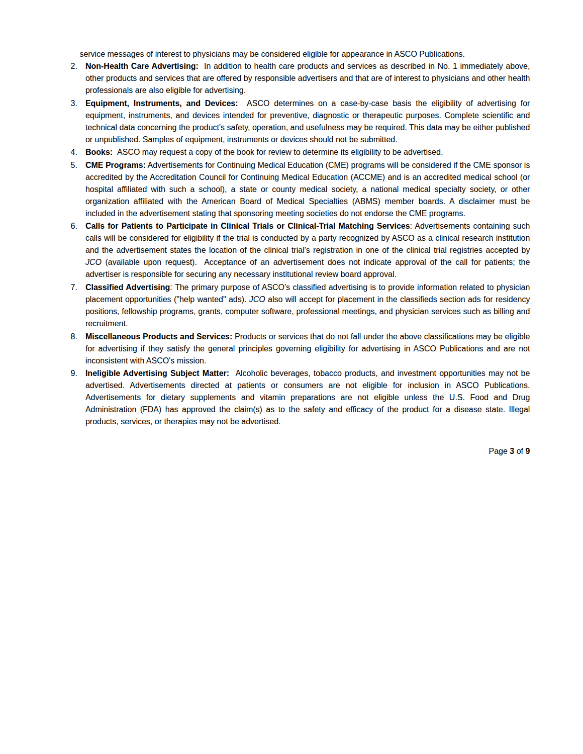service messages of interest to physicians may be considered eligible for appearance in ASCO Publications.
Non-Health Care Advertising: In addition to health care products and services as described in No. 1 immediately above, other products and services that are offered by responsible advertisers and that are of interest to physicians and other health professionals are also eligible for advertising.
Equipment, Instruments, and Devices: ASCO determines on a case-by-case basis the eligibility of advertising for equipment, instruments, and devices intended for preventive, diagnostic or therapeutic purposes. Complete scientific and technical data concerning the product's safety, operation, and usefulness may be required. This data may be either published or unpublished. Samples of equipment, instruments or devices should not be submitted.
Books: ASCO may request a copy of the book for review to determine its eligibility to be advertised.
CME Programs: Advertisements for Continuing Medical Education (CME) programs will be considered if the CME sponsor is accredited by the Accreditation Council for Continuing Medical Education (ACCME) and is an accredited medical school (or hospital affiliated with such a school), a state or county medical society, a national medical specialty society, or other organization affiliated with the American Board of Medical Specialties (ABMS) member boards. A disclaimer must be included in the advertisement stating that sponsoring meeting societies do not endorse the CME programs.
Calls for Patients to Participate in Clinical Trials or Clinical-Trial Matching Services: Advertisements containing such calls will be considered for eligibility if the trial is conducted by a party recognized by ASCO as a clinical research institution and the advertisement states the location of the clinical trial's registration in one of the clinical trial registries accepted by JCO (available upon request). Acceptance of an advertisement does not indicate approval of the call for patients; the advertiser is responsible for securing any necessary institutional review board approval.
Classified Advertising: The primary purpose of ASCO's classified advertising is to provide information related to physician placement opportunities ("help wanted" ads). JCO also will accept for placement in the classifieds section ads for residency positions, fellowship programs, grants, computer software, professional meetings, and physician services such as billing and recruitment.
Miscellaneous Products and Services: Products or services that do not fall under the above classifications may be eligible for advertising if they satisfy the general principles governing eligibility for advertising in ASCO Publications and are not inconsistent with ASCO's mission.
Ineligible Advertising Subject Matter: Alcoholic beverages, tobacco products, and investment opportunities may not be advertised. Advertisements directed at patients or consumers are not eligible for inclusion in ASCO Publications. Advertisements for dietary supplements and vitamin preparations are not eligible unless the U.S. Food and Drug Administration (FDA) has approved the claim(s) as to the safety and efficacy of the product for a disease state. Illegal products, services, or therapies may not be advertised.
Page 3 of 9